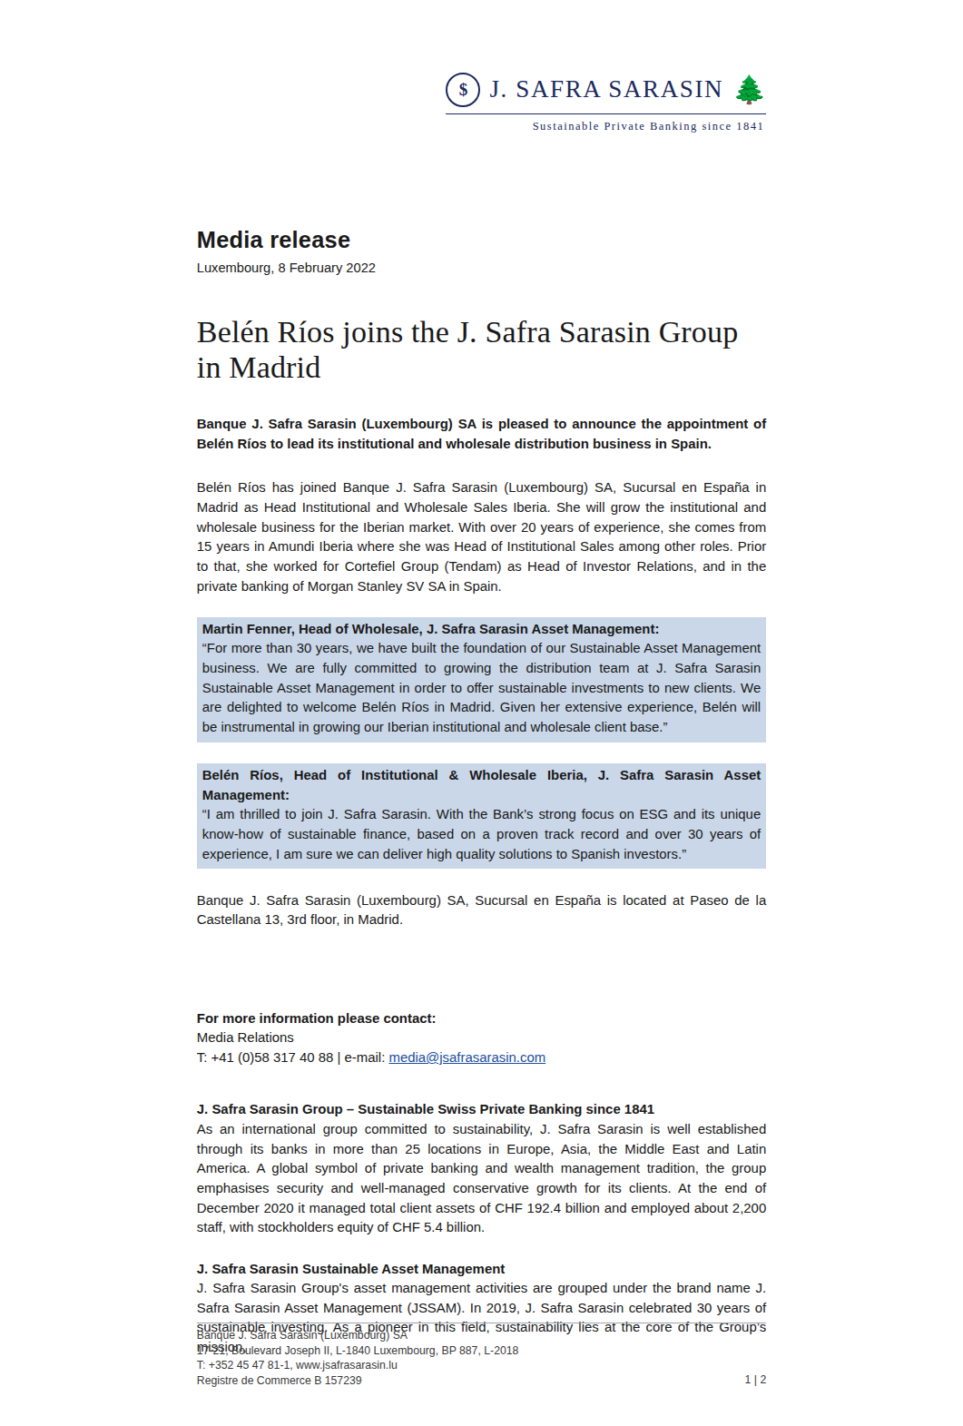$ J. SAFRA SARASIN 🌲
Sustainable Private Banking since 1841
Media release
Luxembourg, 8 February 2022
Belén Ríos joins the J. Safra Sarasin Group in Madrid
Banque J. Safra Sarasin (Luxembourg) SA is pleased to announce the appointment of Belén Ríos to lead its institutional and wholesale distribution business in Spain.
Belén Ríos has joined Banque J. Safra Sarasin (Luxembourg) SA, Sucursal en España in Madrid as Head Institutional and Wholesale Sales Iberia. She will grow the institutional and wholesale business for the Iberian market. With over 20 years of experience, she comes from 15 years in Amundi Iberia where she was Head of Institutional Sales among other roles. Prior to that, she worked for Cortefiel Group (Tendam) as Head of Investor Relations, and in the private banking of Morgan Stanley SV SA in Spain.
Martin Fenner, Head of Wholesale, J. Safra Sarasin Asset Management:
“For more than 30 years, we have built the foundation of our Sustainable Asset Management business. We are fully committed to growing the distribution team at J. Safra Sarasin Sustainable Asset Management in order to offer sustainable investments to new clients. We are delighted to welcome Belén Ríos in Madrid. Given her extensive experience, Belén will be instrumental in growing our Iberian institutional and wholesale client base.”
Belén Ríos, Head of Institutional & Wholesale Iberia, J. Safra Sarasin Asset Management:
“I am thrilled to join J. Safra Sarasin. With the Bank’s strong focus on ESG and its unique know-how of sustainable finance, based on a proven track record and over 30 years of experience, I am sure we can deliver high quality solutions to Spanish investors.”
Banque J. Safra Sarasin (Luxembourg) SA, Sucursal en España is located at Paseo de la Castellana 13, 3rd floor, in Madrid.
For more information please contact:
Media Relations
T: +41 (0)58 317 40 88 | e-mail: media@jsafrasarasin.com
J. Safra Sarasin Group – Sustainable Swiss Private Banking since 1841
As an international group committed to sustainability, J. Safra Sarasin is well established through its banks in more than 25 locations in Europe, Asia, the Middle East and Latin America. A global symbol of private banking and wealth management tradition, the group emphasises security and well-managed conservative growth for its clients. At the end of December 2020 it managed total client assets of CHF 192.4 billion and employed about 2,200 staff, with stockholders equity of CHF 5.4 billion.
J. Safra Sarasin Sustainable Asset Management
J. Safra Sarasin Group's asset management activities are grouped under the brand name J. Safra Sarasin Asset Management (JSSAM). In 2019, J. Safra Sarasin celebrated 30 years of sustainable investing. As a pioneer in this field, sustainability lies at the core of the Group’s mission,
Banque J. Safra Sarasin (Luxembourg) SA
17-21, Boulevard Joseph II, L-1840 Luxembourg, BP 887, L-2018
T: +352 45 47 81-1, www.jsafrasarasin.lu
Registre de Commerce B 157239
1 | 2